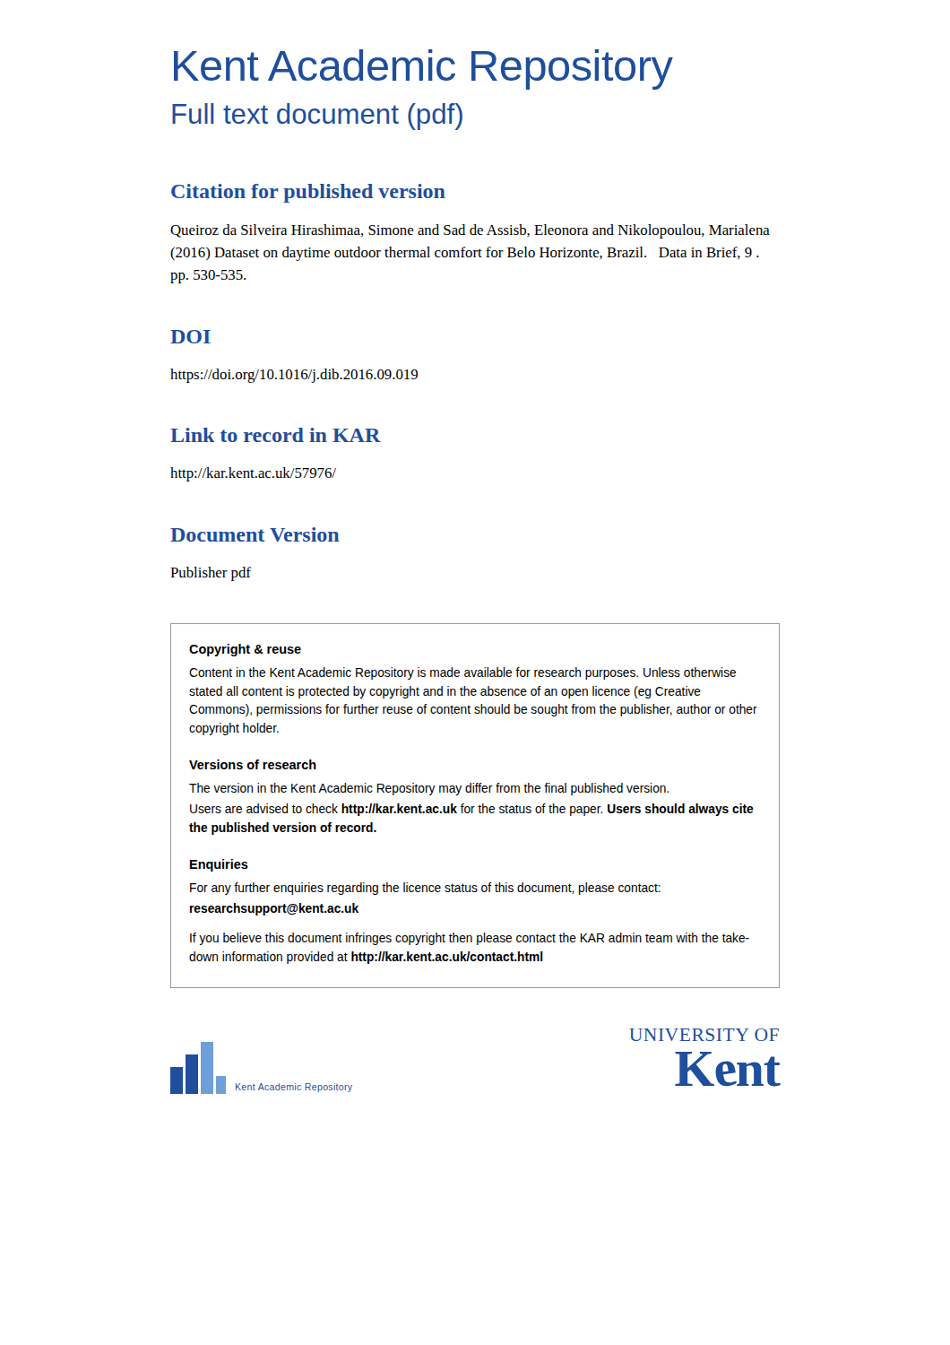Kent Academic Repository
Full text document (pdf)
Citation for published version
Queiroz da Silveira Hirashimaa, Simone and Sad de Assisb, Eleonora and Nikolopoulou, Marialena (2016) Dataset on daytime outdoor thermal comfort for Belo Horizonte, Brazil. Data in Brief, 9 . pp. 530-535.
DOI
https://doi.org/10.1016/j.dib.2016.09.019
Link to record in KAR
http://kar.kent.ac.uk/57976/
Document Version
Publisher pdf
Copyright & reuse
Content in the Kent Academic Repository is made available for research purposes. Unless otherwise stated all content is protected by copyright and in the absence of an open licence (eg Creative Commons), permissions for further reuse of content should be sought from the publisher, author or other copyright holder.
Versions of research
The version in the Kent Academic Repository may differ from the final published version.
Users are advised to check http://kar.kent.ac.uk for the status of the paper. Users should always cite the published version of record.
Enquiries
For any further enquiries regarding the licence status of this document, please contact:
researchsupport@kent.ac.uk
If you believe this document infringes copyright then please contact the KAR admin team with the take-down information provided at http://kar.kent.ac.uk/contact.html
Kent Academic Repository
UNIVERSITY OF
Kent